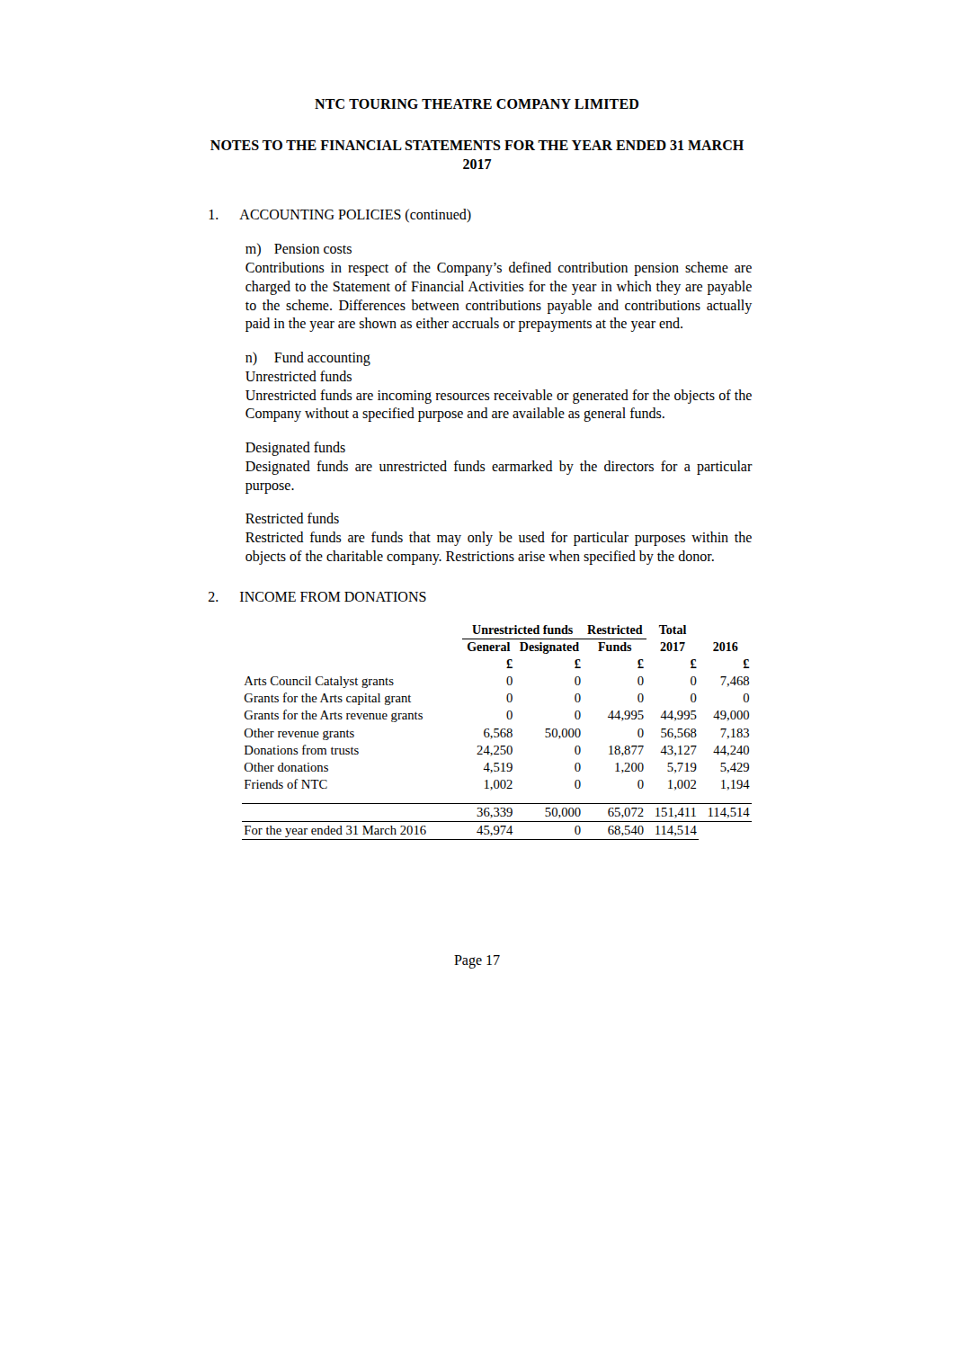NTC TOURING THEATRE COMPANY LIMITED
NOTES TO THE FINANCIAL STATEMENTS FOR THE YEAR ENDED 31 MARCH 2017
1.
ACCOUNTING POLICIES (continued)
m) Pension costs
Contributions in respect of the Company’s defined contribution pension scheme are charged to the Statement of Financial Activities for the year in which they are payable to the scheme. Differences between contributions payable and contributions actually paid in the year are shown as either accruals or prepayments at the year end.
n) Fund accounting
Unrestricted funds
Unrestricted funds are incoming resources receivable or generated for the objects of the Company without a specified purpose and are available as general funds.
Designated funds
Designated funds are unrestricted funds earmarked by the directors for a particular purpose.
Restricted funds
Restricted funds are funds that may only be used for particular purposes within the objects of the charitable company. Restrictions arise when specified by the donor.
2.
INCOME FROM DONATIONS
| | Unrestricted funds | Restricted | Total | |
| --- | --- | --- | --- | --- |
| | General | Designated | Funds | 2017 | 2016 |
| | £ | £ | £ | £ | £ |
| Arts Council Catalyst grants | 0 | 0 | 0 | 0 | 7,468 |
| Grants for the Arts capital grant | 0 | 0 | 0 | 0 | 0 |
| Grants for the Arts revenue grants | 0 | 0 | 44,995 | 44,995 | 49,000 |
| Other revenue grants | 6,568 | 50,000 | 0 | 56,568 | 7,183 |
| Donations from trusts | 24,250 | 0 | 18,877 | 43,127 | 44,240 |
| Other donations | 4,519 | 0 | 1,200 | 5,719 | 5,429 |
| Friends of NTC | 1,002 | 0 | 0 | 1,002 | 1,194 |
| | 36,339 | 50,000 | 65,072 | 151,411 | 114,514 |
| For the year ended 31 March 2016 | 45,974 | 0 | 68,540 | 114,514 | |
Page 17